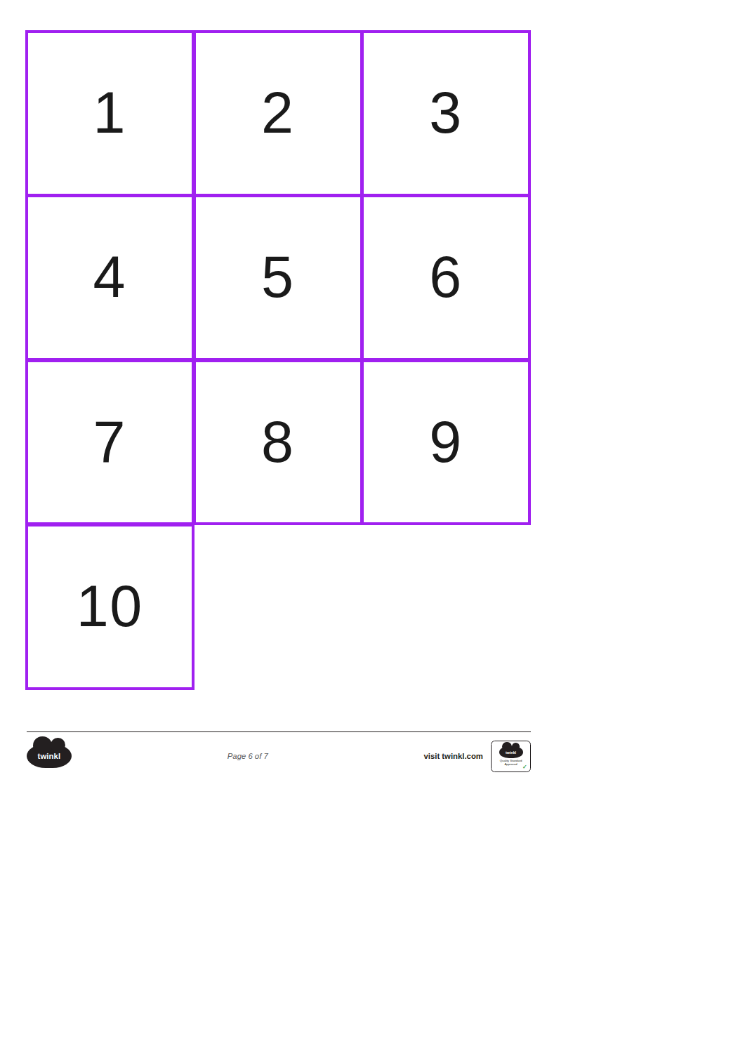1
2
3
4
5
6
7
8
9
10
twinkl
Page 6 of 7
visit twinkl.com
twinkl
Quality Standard
Approved
✓